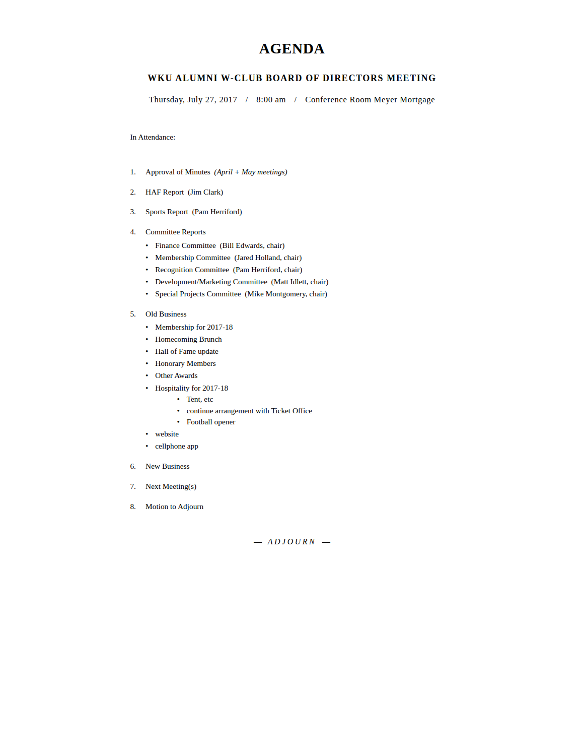AGENDA
WKU ALUMNI W-CLUB BOARD OF DIRECTORS MEETING
Thursday, July 27, 2017 / 8:00 am / Conference Room Meyer Mortgage
In Attendance:
1. Approval of Minutes (April + May meetings)
2. HAF Report (Jim Clark)
3. Sports Report (Pam Herriford)
4. Committee Reports
Finance Committee (Bill Edwards, chair)
Membership Committee (Jared Holland, chair)
Recognition Committee (Pam Herriford, chair)
Development/Marketing Committee (Matt Idlett, chair)
Special Projects Committee (Mike Montgomery, chair)
5. Old Business
Membership for 2017-18
Homecoming Brunch
Hall of Fame update
Honorary Members
Other Awards
Hospitality for 2017-18
Tent, etc
continue arrangement with Ticket Office
Football opener
website
cellphone app
6. New Business
7. Next Meeting(s)
8. Motion to Adjourn
—ADJOURN—